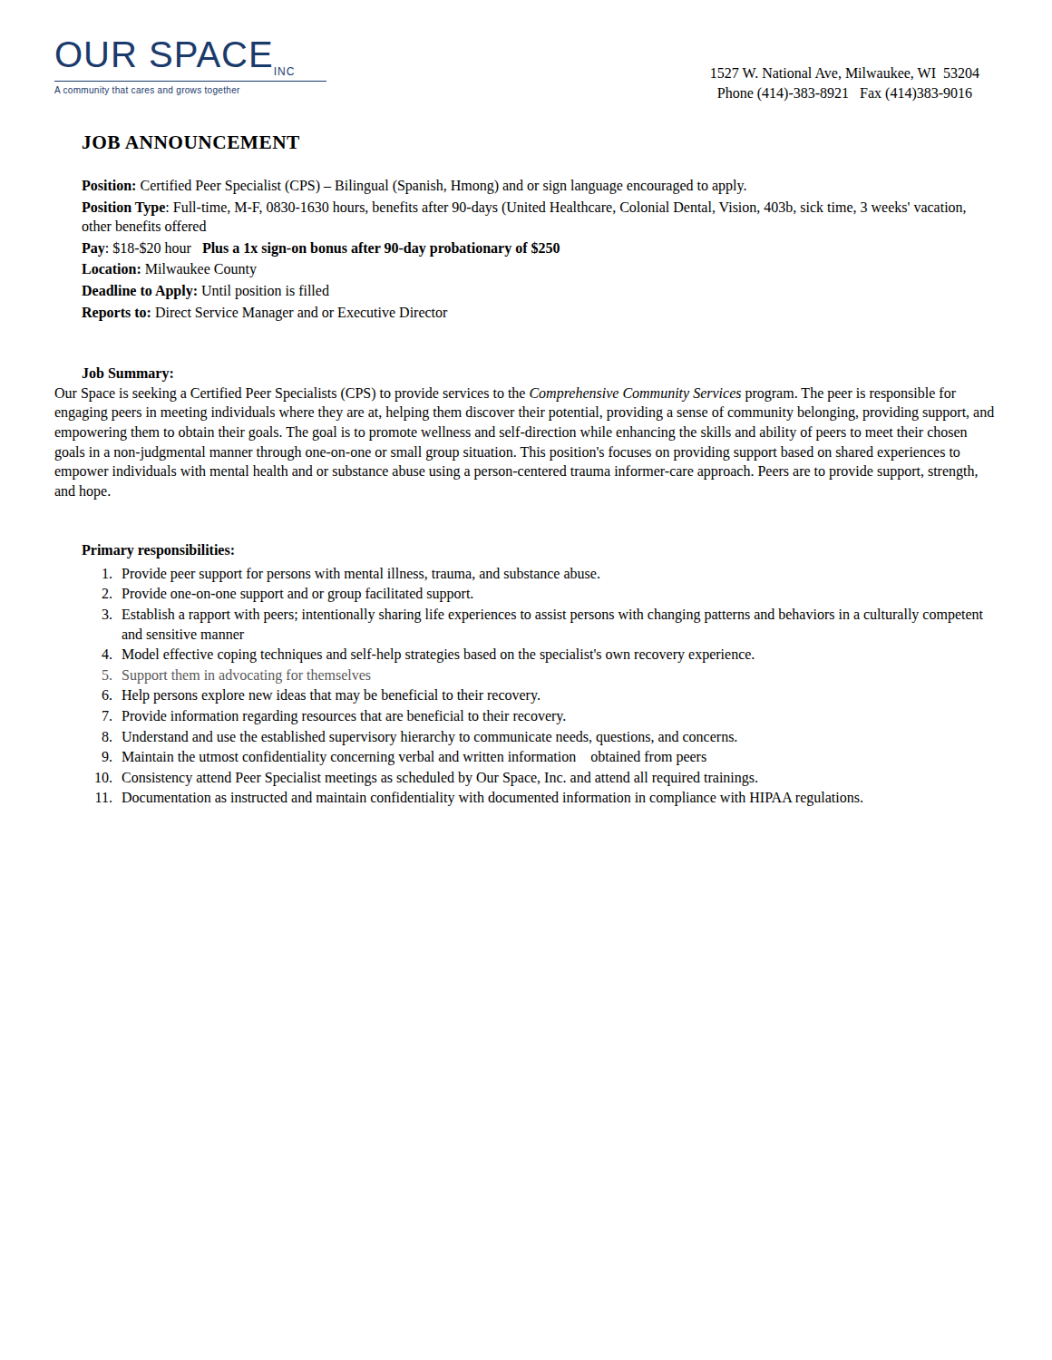OUR SPACE INC
A community that cares and grows together
1527 W. National Ave, Milwaukee, WI 53204
Phone (414)-383-8921 Fax (414)383-9016
JOB ANNOUNCEMENT
Position: Certified Peer Specialist (CPS) – Bilingual (Spanish, Hmong) and or sign language encouraged to apply.
Position Type: Full-time, M-F, 0830-1630 hours, benefits after 90-days (United Healthcare, Colonial Dental, Vision, 403b, sick time, 3 weeks' vacation, other benefits offered
Pay: $18-$20 hour Plus a 1x sign-on bonus after 90-day probationary of $250
Location: Milwaukee County
Deadline to Apply: Until position is filled
Reports to: Direct Service Manager and or Executive Director
Job Summary:
Our Space is seeking a Certified Peer Specialists (CPS) to provide services to the Comprehensive Community Services program. The peer is responsible for engaging peers in meeting individuals where they are at, helping them discover their potential, providing a sense of community belonging, providing support, and empowering them to obtain their goals. The goal is to promote wellness and self-direction while enhancing the skills and ability of peers to meet their chosen goals in a non-judgmental manner through one-on-one or small group situation. This position's focuses on providing support based on shared experiences to empower individuals with mental health and or substance abuse using a person-centered trauma informer-care approach. Peers are to provide support, strength, and hope.
Primary responsibilities:
Provide peer support for persons with mental illness, trauma, and substance abuse.
Provide one-on-one support and or group facilitated support.
Establish a rapport with peers; intentionally sharing life experiences to assist persons with changing patterns and behaviors in a culturally competent and sensitive manner
Model effective coping techniques and self-help strategies based on the specialist's own recovery experience.
Support them in advocating for themselves
Help persons explore new ideas that may be beneficial to their recovery.
Provide information regarding resources that are beneficial to their recovery.
Understand and use the established supervisory hierarchy to communicate needs, questions, and concerns.
Maintain the utmost confidentiality concerning verbal and written information obtained from peers
Consistency attend Peer Specialist meetings as scheduled by Our Space, Inc. and attend all required trainings.
Documentation as instructed and maintain confidentiality with documented information in compliance with HIPAA regulations.